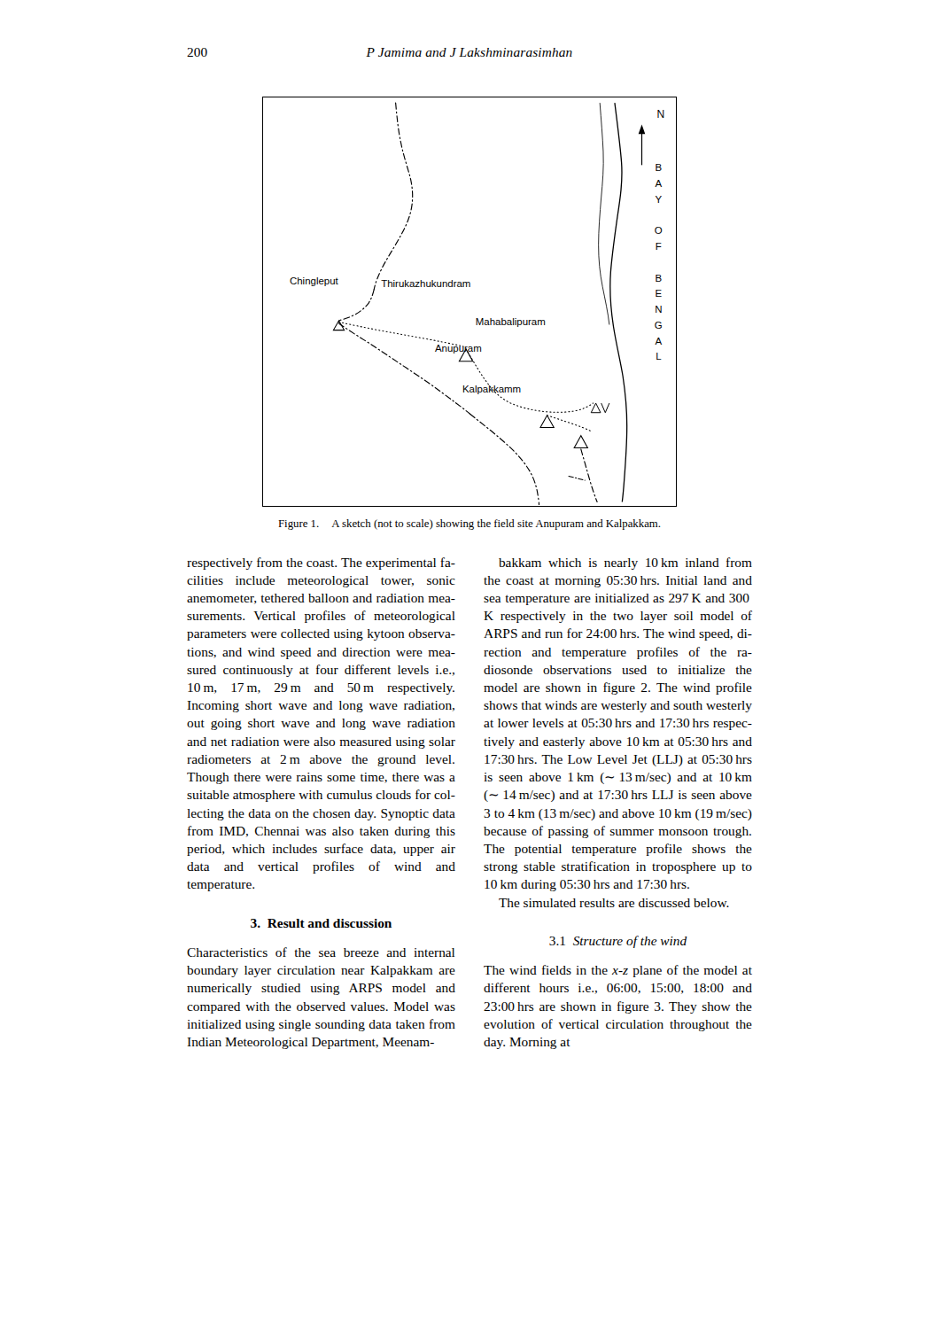200
P Jamima and J Lakshminarasimhan
N
B
A
Y
O
F
B
E
N
G
A
L
Chingleput Thirukazhukundram Mahabalipuram Anupuram Kalpakkamm
Figure 1. A sketch (not to scale) showing the field site Anupuram and Kalpakkam.
respectively from the coast. The experimental facilities include meteorological tower, sonic anemometer, tethered balloon and radiation measurements. Vertical profiles of meteorological parameters were collected using kytoon observations, and wind speed and direction were measured continuously at four different levels i.e., 10 m, 17 m, 29 m and 50 m respectively. Incoming short wave and long wave radiation, out going short wave and long wave radiation and net radiation were also measured using solar radiometers at 2 m above the ground level. Though there were rains some time, there was a suitable atmosphere with cumulus clouds for collecting the data on the chosen day. Synoptic data from IMD, Chennai was also taken during this period, which includes surface data, upper air data and vertical profiles of wind and temperature.
3. Result and discussion
Characteristics of the sea breeze and internal boundary layer circulation near Kalpakkam are numerically studied using ARPS model and compared with the observed values. Model was initialized using single sounding data taken from Indian Meteorological Department, Meenam-
bakkam which is nearly 10 km inland from the coast at morning 05:30 hrs. Initial land and sea temperature are initialized as 297 K and 300 K respectively in the two layer soil model of ARPS and run for 24:00 hrs. The wind speed, direction and temperature profiles of the radiosonde observations used to initialize the model are shown in figure 2. The wind profile shows that winds are westerly and south westerly at lower levels at 05:30 hrs and 17:30 hrs respectively and easterly above 10 km at 05:30 hrs and 17:30 hrs. The Low Level Jet (LLJ) at 05:30 hrs is seen above 1 km (∼ 13 m/sec) and at 10 km (∼ 14 m/sec) and at 17:30 hrs LLJ is seen above 3 to 4 km (13 m/sec) and above 10 km (19 m/sec) because of passing of summer monsoon trough. The potential temperature profile shows the strong stable stratification in troposphere up to 10 km during 05:30 hrs and 17:30 hrs.
The simulated results are discussed below.
3.1 Structure of the wind
The wind fields in the x-z plane of the model at different hours i.e., 06:00, 15:00, 18:00 and 23:00 hrs are shown in figure 3. They show the evolution of vertical circulation throughout the day. Morning at